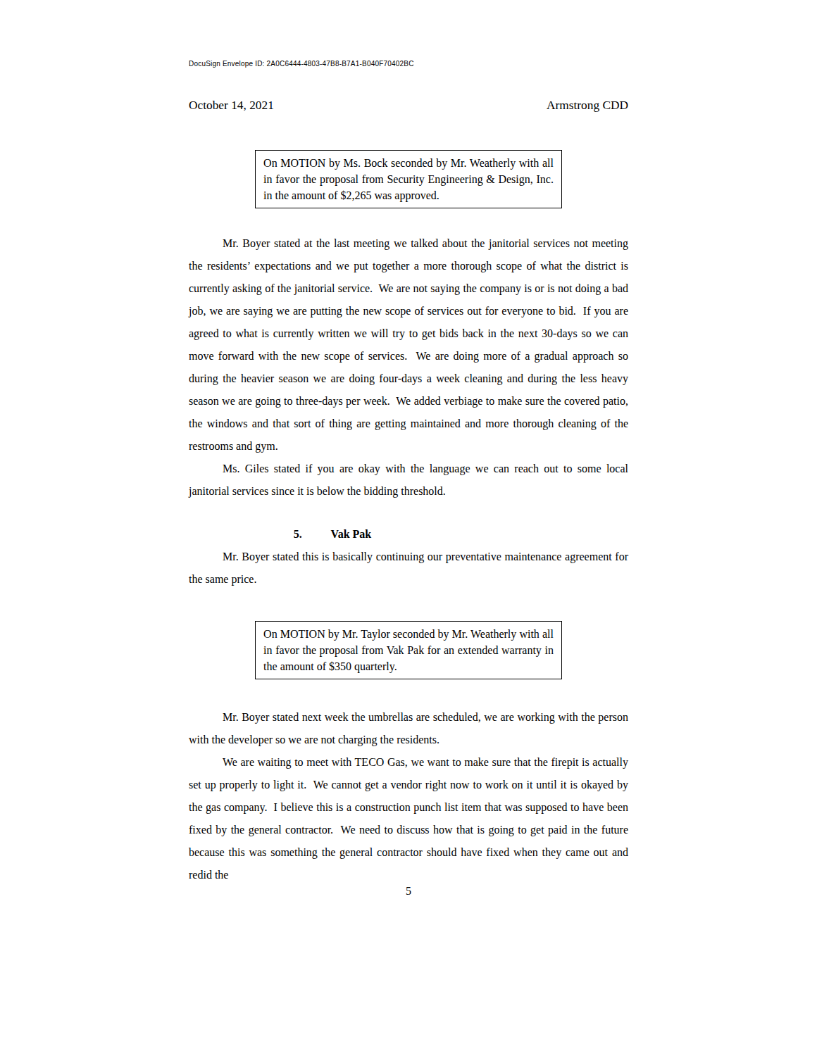DocuSign Envelope ID: 2A0C6444-4803-47B8-B7A1-B040F70402BC
October 14, 2021 Armstrong CDD
On MOTION by Ms. Bock seconded by Mr. Weatherly with all in favor the proposal from Security Engineering & Design, Inc. in the amount of $2,265 was approved.
Mr. Boyer stated at the last meeting we talked about the janitorial services not meeting the residents’ expectations and we put together a more thorough scope of what the district is currently asking of the janitorial service. We are not saying the company is or is not doing a bad job, we are saying we are putting the new scope of services out for everyone to bid. If you are agreed to what is currently written we will try to get bids back in the next 30-days so we can move forward with the new scope of services. We are doing more of a gradual approach so during the heavier season we are doing four-days a week cleaning and during the less heavy season we are going to three-days per week. We added verbiage to make sure the covered patio, the windows and that sort of thing are getting maintained and more thorough cleaning of the restrooms and gym.
Ms. Giles stated if you are okay with the language we can reach out to some local janitorial services since it is below the bidding threshold.
5. Vak Pak
Mr. Boyer stated this is basically continuing our preventative maintenance agreement for the same price.
On MOTION by Mr. Taylor seconded by Mr. Weatherly with all in favor the proposal from Vak Pak for an extended warranty in the amount of $350 quarterly.
Mr. Boyer stated next week the umbrellas are scheduled, we are working with the person with the developer so we are not charging the residents.
We are waiting to meet with TECO Gas, we want to make sure that the firepit is actually set up properly to light it. We cannot get a vendor right now to work on it until it is okayed by the gas company. I believe this is a construction punch list item that was supposed to have been fixed by the general contractor. We need to discuss how that is going to get paid in the future because this was something the general contractor should have fixed when they came out and redid the
5